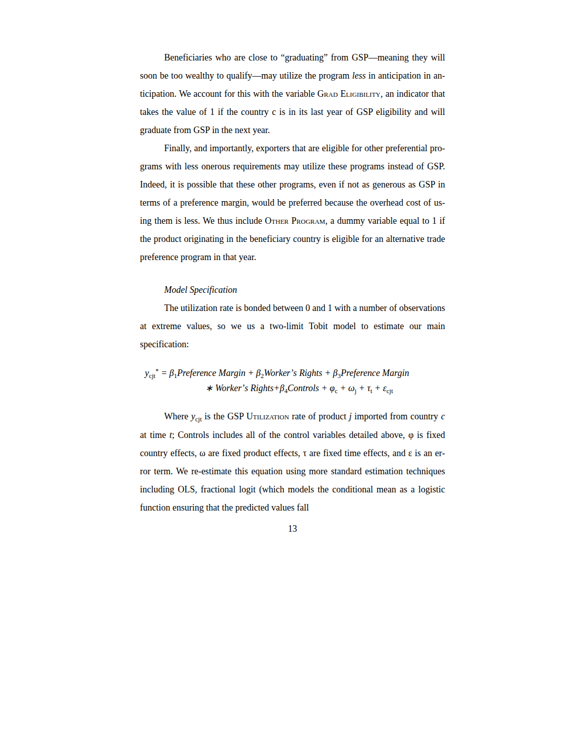Beneficiaries who are close to “graduating” from GSP—meaning they will soon be too wealthy to qualify—may utilize the program less in anticipation in anticipation. We account for this with the variable Grad Eligibility, an indicator that takes the value of 1 if the country c is in its last year of GSP eligibility and will graduate from GSP in the next year.
Finally, and importantly, exporters that are eligible for other preferential programs with less onerous requirements may utilize these programs instead of GSP. Indeed, it is possible that these other programs, even if not as generous as GSP in terms of a preference margin, would be preferred because the overhead cost of using them is less. We thus include Other Program, a dummy variable equal to 1 if the product originating in the beneficiary country is eligible for an alternative trade preference program in that year.
Model Specification
The utilization rate is bonded between 0 and 1 with a number of observations at extreme values, so we us a two-limit Tobit model to estimate our main specification:
ycjt* = β1Preference Margin + β2Workerʼs Rights + β3Preference Margin
∗ Workerʼs Rights+β4Controls + φc + ωj + τt + εcjt
Where ycjt is the GSP Utilization rate of product j imported from country c at time t; Controls includes all of the control variables detailed above, φ is fixed country effects, ω are fixed product effects, τ are fixed time effects, and ε is an error term. We re-estimate this equation using more standard estimation techniques including OLS, fractional logit (which models the conditional mean as a logistic function ensuring that the predicted values fall
13